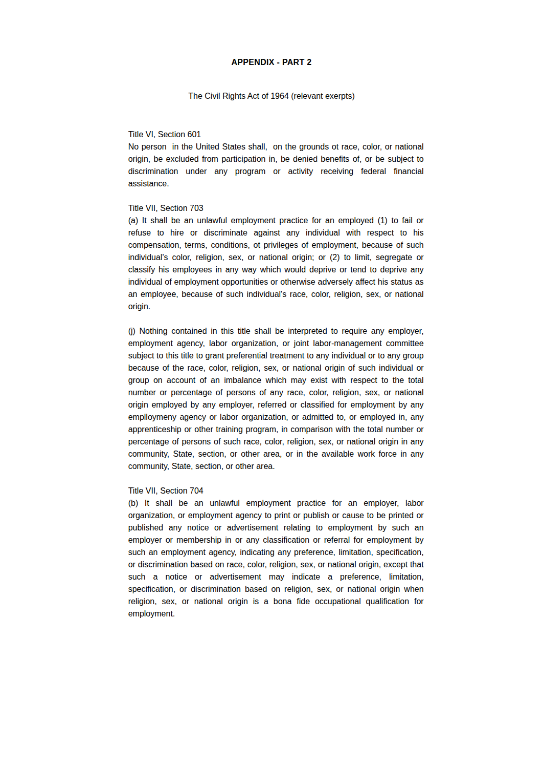APPENDIX - PART 2
The Civil Rights Act of 1964 (relevant exerpts)
Title VI, Section 601
No person in the United States shall, on the grounds ot race, color, or national origin, be excluded from participation in, be denied benefits of, or be subject to discrimination under any program or activity receiving federal financial assistance.
Title VII, Section 703
(a) It shall be an unlawful employment practice for an employed (1) to fail or refuse to hire or discriminate against any individual with respect to his compensation, terms, conditions, ot privileges of employment, because of such individual's color, religion, sex, or national origin; or (2) to limit, segregate or classify his employees in any way which would deprive or tend to deprive any individual of employment opportunities or otherwise adversely affect his status as an employee, because of such individual's race, color, religion, sex, or national origin.
(j) Nothing contained in this title shall be interpreted to require any employer, employment agency, labor organization, or joint labor-management committee subject to this title to grant preferential treatment to any individual or to any group because of the race, color, religion, sex, or national origin of such individual or group on account of an imbalance which may exist with respect to the total number or percentage of persons of any race, color, religion, sex, or national origin employed by any employer, referred or classified for employment by any emplloymeny agency or labor organization, or admitted to, or employed in, any apprenticeship or other training program, in comparison with the total number or percentage of persons of such race, color, religion, sex, or national origin in any community, State, section, or other area, or in the available work force in any community, State, section, or other area.
Title VII, Section 704
(b) It shall be an unlawful employment practice for an employer, labor organization, or employment agency to print or publish or cause to be printed or published any notice or advertisement relating to employment by such an employer or membership in or any classification or referral for employment by such an employment agency, indicating any preference, limitation, specification, or discrimination based on race, color, religion, sex, or national origin, except that such a notice or advertisement may indicate a preference, limitation, specification, or discrimination based on religion, sex, or national origin when religion, sex, or national origin is a bona fide occupational qualification for employment.